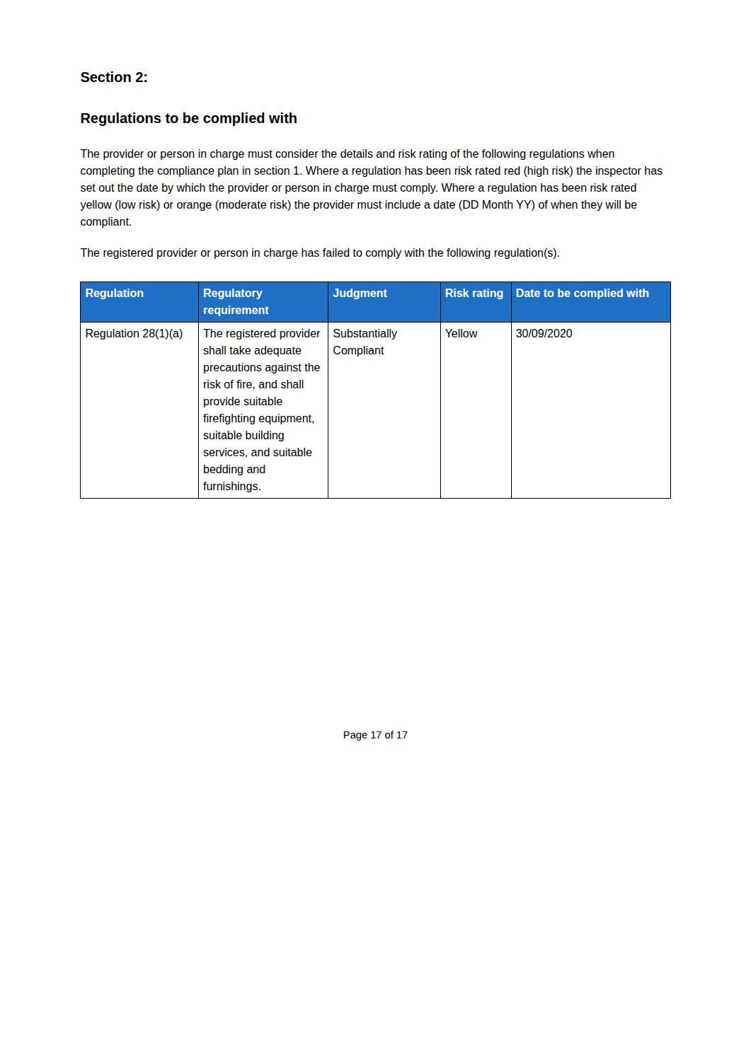Section 2:
Regulations to be complied with
The provider or person in charge must consider the details and risk rating of the following regulations when completing the compliance plan in section 1. Where a regulation has been risk rated red (high risk) the inspector has set out the date by which the provider or person in charge must comply. Where a regulation has been risk rated yellow (low risk) or orange (moderate risk) the provider must include a date (DD Month YY) of when they will be compliant.
The registered provider or person in charge has failed to comply with the following regulation(s).
| Regulation | Regulatory requirement | Judgment | Risk rating | Date to be complied with |
| --- | --- | --- | --- | --- |
| Regulation 28(1)(a) | The registered provider shall take adequate precautions against the risk of fire, and shall provide suitable firefighting equipment, suitable building services, and suitable bedding and furnishings. | Substantially Compliant | Yellow | 30/09/2020 |
Page 17 of 17